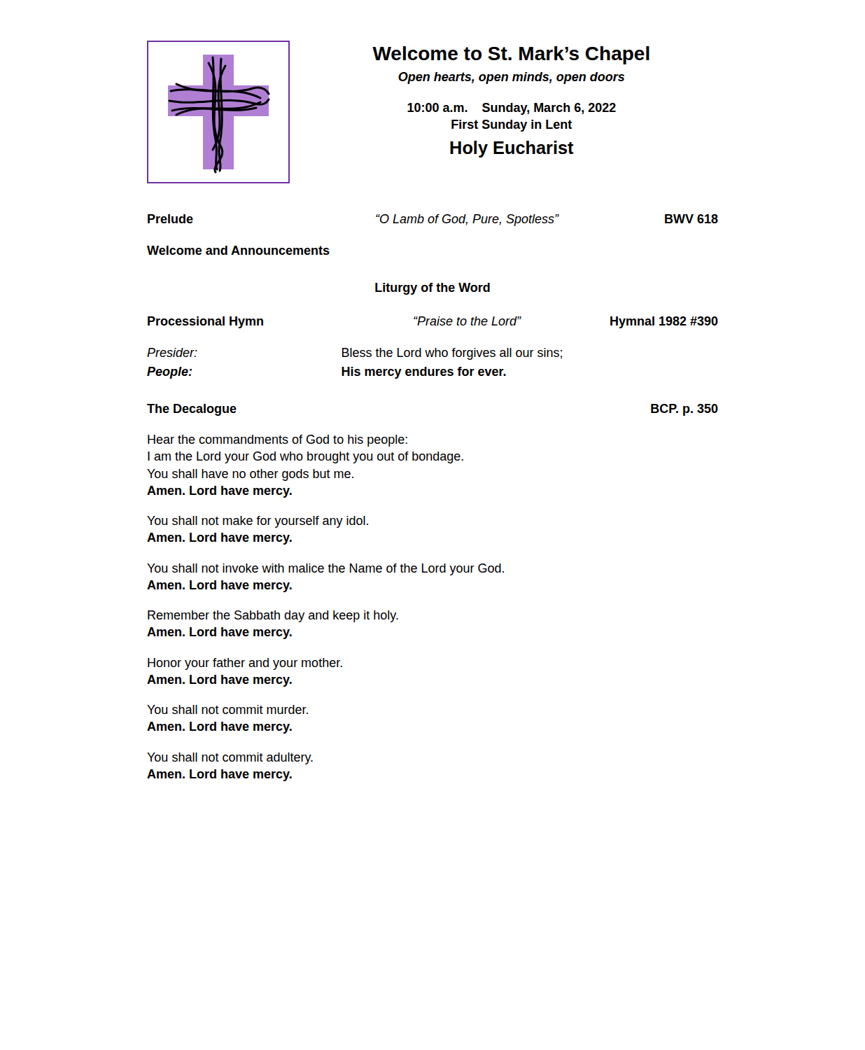Welcome to St. Mark’s Chapel
Open hearts, open minds, open doors
10:00 a.m. Sunday, March 6, 2022
First Sunday in Lent
Holy Eucharist
Prelude “O Lamb of God, Pure, Spotless” BWV 618
Welcome and Announcements
Liturgy of the Word
Processional Hymn “Praise to the Lord” Hymnal 1982 #390
Presider:
Bless the Lord who forgives all our sins;
People:
His mercy endures for ever.
The Decalogue BCP. p. 350
Hear the commandments of God to his people:
I am the Lord your God who brought you out of bondage.
You shall have no other gods but me.
Amen. Lord have mercy.
You shall not make for yourself any idol.
Amen. Lord have mercy.
You shall not invoke with malice the Name of the Lord your God.
Amen. Lord have mercy.
Remember the Sabbath day and keep it holy.
Amen. Lord have mercy.
Honor your father and your mother.
Amen. Lord have mercy.
You shall not commit murder.
Amen. Lord have mercy.
You shall not commit adultery.
Amen. Lord have mercy.